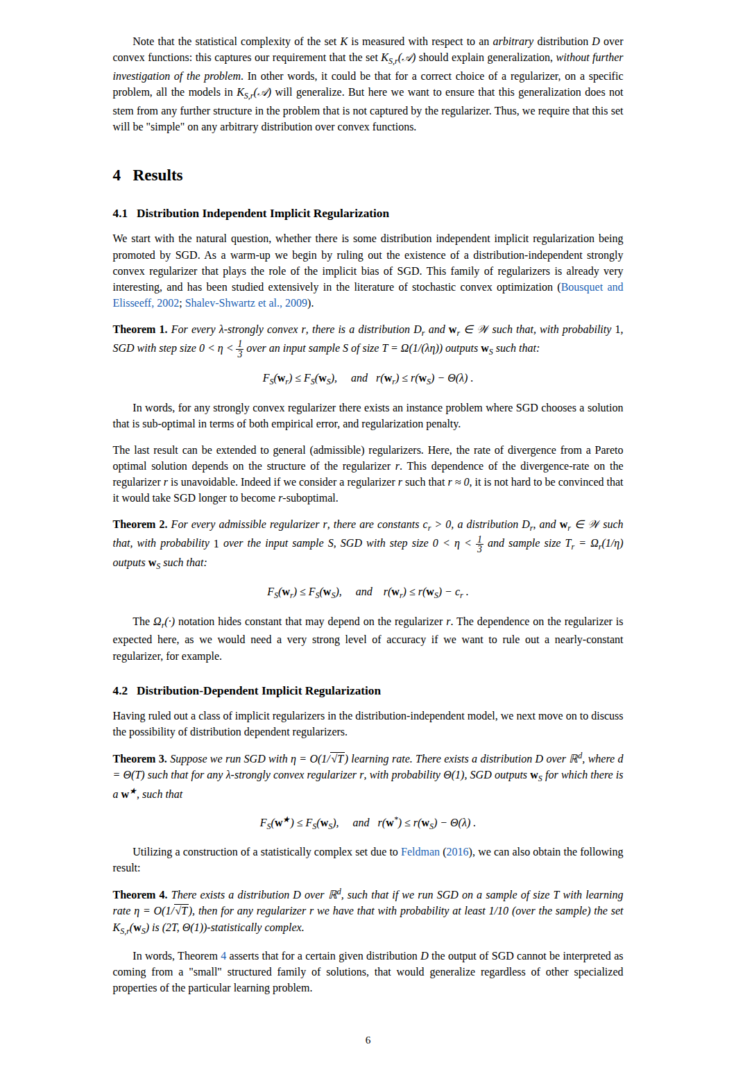Note that the statistical complexity of the set K is measured with respect to an arbitrary distribution D over convex functions: this captures our requirement that the set KS,r(𝒜) should explain generalization, without further investigation of the problem. In other words, it could be that for a correct choice of a regularizer, on a specific problem, all the models in KS,r(𝒜) will generalize. But here we want to ensure that this generalization does not stem from any further structure in the problem that is not captured by the regularizer. Thus, we require that this set will be "simple" on any arbitrary distribution over convex functions.
4 Results
4.1 Distribution Independent Implicit Regularization
We start with the natural question, whether there is some distribution independent implicit regularization being promoted by SGD. As a warm-up we begin by ruling out the existence of a distribution-independent strongly convex regularizer that plays the role of the implicit bias of SGD. This family of regularizers is already very interesting, and has been studied extensively in the literature of stochastic convex optimization (Bousquet and Elisseeff, 2002; Shalev-Shwartz et al., 2009).
Theorem 1. For every λ-strongly convex r, there is a distribution Dr and wr ∈ 𝒲 such that, with probability 1, SGD with step size 0 < η < 13 over an input sample S of size T = Ω(1/(λη)) outputs wS such that:
FS(wr) ≤ FS(wS), and r(wr) ≤ r(wS) − Θ(λ) .
In words, for any strongly convex regularizer there exists an instance problem where SGD chooses a solution that is sub-optimal in terms of both empirical error, and regularization penalty.
The last result can be extended to general (admissible) regularizers. Here, the rate of divergence from a Pareto optimal solution depends on the structure of the regularizer r. This dependence of the divergence-rate on the regularizer r is unavoidable. Indeed if we consider a regularizer r such that r ≈ 0, it is not hard to be convinced that it would take SGD longer to become r-suboptimal.
Theorem 2. For every admissible regularizer r, there are constants cr > 0, a distribution Dr, and wr ∈ 𝒲 such that, with probability 1 over the input sample S, SGD with step size 0 < η < 13 and sample size Tr = Ωr(1/η) outputs wS such that:
FS(wr) ≤ FS(wS), and r(wr) ≤ r(wS) − cr .
The Ωr(·) notation hides constant that may depend on the regularizer r. The dependence on the regularizer is expected here, as we would need a very strong level of accuracy if we want to rule out a nearly-constant regularizer, for example.
4.2 Distribution-Dependent Implicit Regularization
Having ruled out a class of implicit regularizers in the distribution-independent model, we next move on to discuss the possibility of distribution dependent regularizers.
Theorem 3. Suppose we run SGD with η = O(1/√T) learning rate. There exists a distribution D over ℝd, where d = Θ(T) such that for any λ-strongly convex regularizer r, with probability Θ(1), SGD outputs wS for which there is a w★, such that
FS(w★) ≤ FS(wS), and r(w*) ≤ r(wS) − Θ(λ) .
Utilizing a construction of a statistically complex set due to Feldman (2016), we can also obtain the following result:
Theorem 4. There exists a distribution D over ℝd, such that if we run SGD on a sample of size T with learning rate η = O(1/√T), then for any regularizer r we have that with probability at least 1/10 (over the sample) the set KS,r(wS) is (2T, Θ(1))-statistically complex.
In words, Theorem 4 asserts that for a certain given distribution D the output of SGD cannot be interpreted as coming from a "small" structured family of solutions, that would generalize regardless of other specialized properties of the particular learning problem.
6